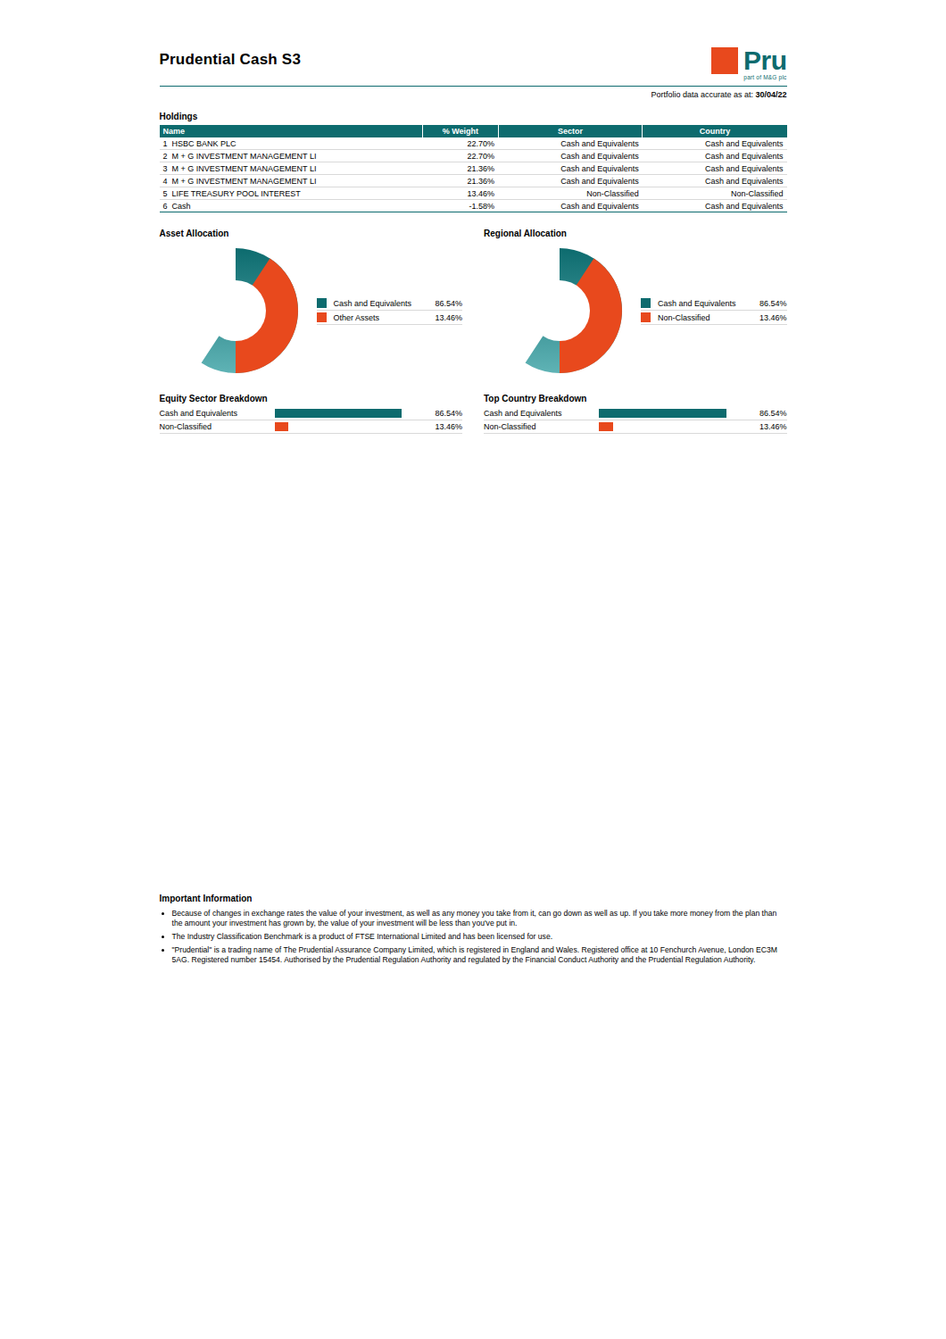Prudential Cash S3
Pru
part of M&G plc
Portfolio data accurate as at: 30/04/22
Holdings
| Name | % Weight | Sector | Country |
| --- | --- | --- | --- |
| 1 HSBC BANK PLC | 22.70% | Cash and Equivalents | Cash and Equivalents |
| 2 M + G INVESTMENT MANAGEMENT LI | 22.70% | Cash and Equivalents | Cash and Equivalents |
| 3 M + G INVESTMENT MANAGEMENT LI | 21.36% | Cash and Equivalents | Cash and Equivalents |
| 4 M + G INVESTMENT MANAGEMENT LI | 21.36% | Cash and Equivalents | Cash and Equivalents |
| 5 LIFE TREASURY POOL INTEREST | 13.46% | Non-Classified | Non-Classified |
| 6 Cash | -1.58% | Cash and Equivalents | Cash and Equivalents |
Asset Allocation
Cash and Equivalents 86.54%
Other Assets 13.46%
Equity Sector Breakdown
Cash and Equivalents 86.54%
Non-Classified 13.46%
Regional Allocation
Cash and Equivalents 86.54%
Non-Classified 13.46%
Top Country Breakdown
Cash and Equivalents 86.54%
Non-Classified 13.46%
Important Information
Because of changes in exchange rates the value of your investment, as well as any money you take from it, can go down as well as up. If you take more money from the plan than the amount your investment has grown by, the value of your investment will be less than you've put in.
The Industry Classification Benchmark is a product of FTSE International Limited and has been licensed for use.
"Prudential" is a trading name of The Prudential Assurance Company Limited, which is registered in England and Wales. Registered office at 10 Fenchurch Avenue, London EC3M 5AG. Registered number 15454. Authorised by the Prudential Regulation Authority and regulated by the Financial Conduct Authority and the Prudential Regulation Authority.